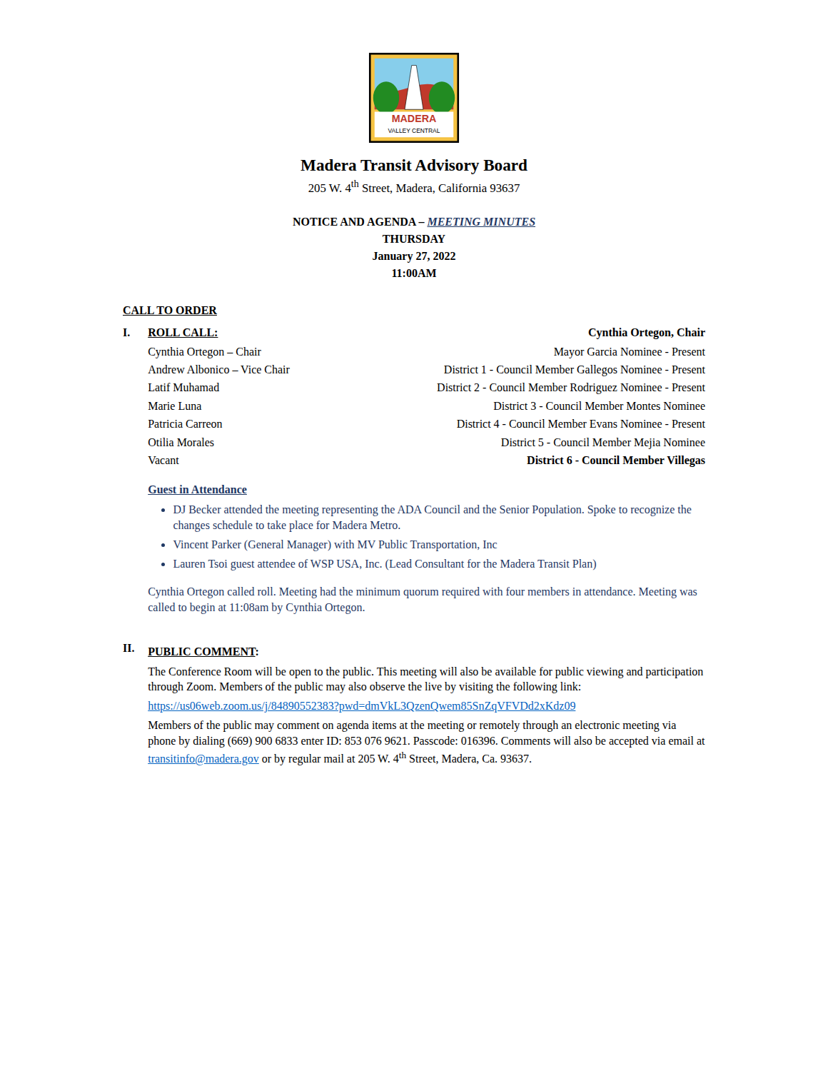Madera Transit Advisory Board
205 W. 4th Street, Madera, California 93637
NOTICE AND AGENDA – MEETING MINUTES
THURSDAY
January 27, 2022
11:00AM
CALL TO ORDER
I.
ROLL CALL: Cynthia Ortegon, Chair
| Cynthia Ortegon – Chair | Mayor Garcia Nominee - Present |
| Andrew Albonico – Vice Chair | District 1 - Council Member Gallegos Nominee - Present |
| Latif Muhamad | District 2 - Council Member Rodriguez Nominee - Present |
| Marie Luna | District 3 - Council Member Montes Nominee |
| Patricia Carreon | District 4 - Council Member Evans Nominee - Present |
| Otilia Morales | District 5 - Council Member Mejia Nominee |
| Vacant | District 6 - Council Member Villegas |
Guest in Attendance
DJ Becker attended the meeting representing the ADA Council and the Senior Population. Spoke to recognize the changes schedule to take place for Madera Metro.
Vincent Parker (General Manager) with MV Public Transportation, Inc
Lauren Tsoi guest attendee of WSP USA, Inc. (Lead Consultant for the Madera Transit Plan)
Cynthia Ortegon called roll. Meeting had the minimum quorum required with four members in attendance. Meeting was called to begin at 11:08am by Cynthia Ortegon.
II.
PUBLIC COMMENT:
The Conference Room will be open to the public. This meeting will also be available for public viewing and participation through Zoom. Members of the public may also observe the live by visiting the following link:
https://us06web.zoom.us/j/84890552383?pwd=dmVkL3QzenQwem85SnZqVFVDd2xKdz09
Members of the public may comment on agenda items at the meeting or remotely through an electronic meeting via phone by dialing (669) 900 6833 enter ID: 853 076 9621. Passcode: 016396. Comments will also be accepted via email at transitinfo@madera.gov or by regular mail at 205 W. 4th Street, Madera, Ca. 93637.